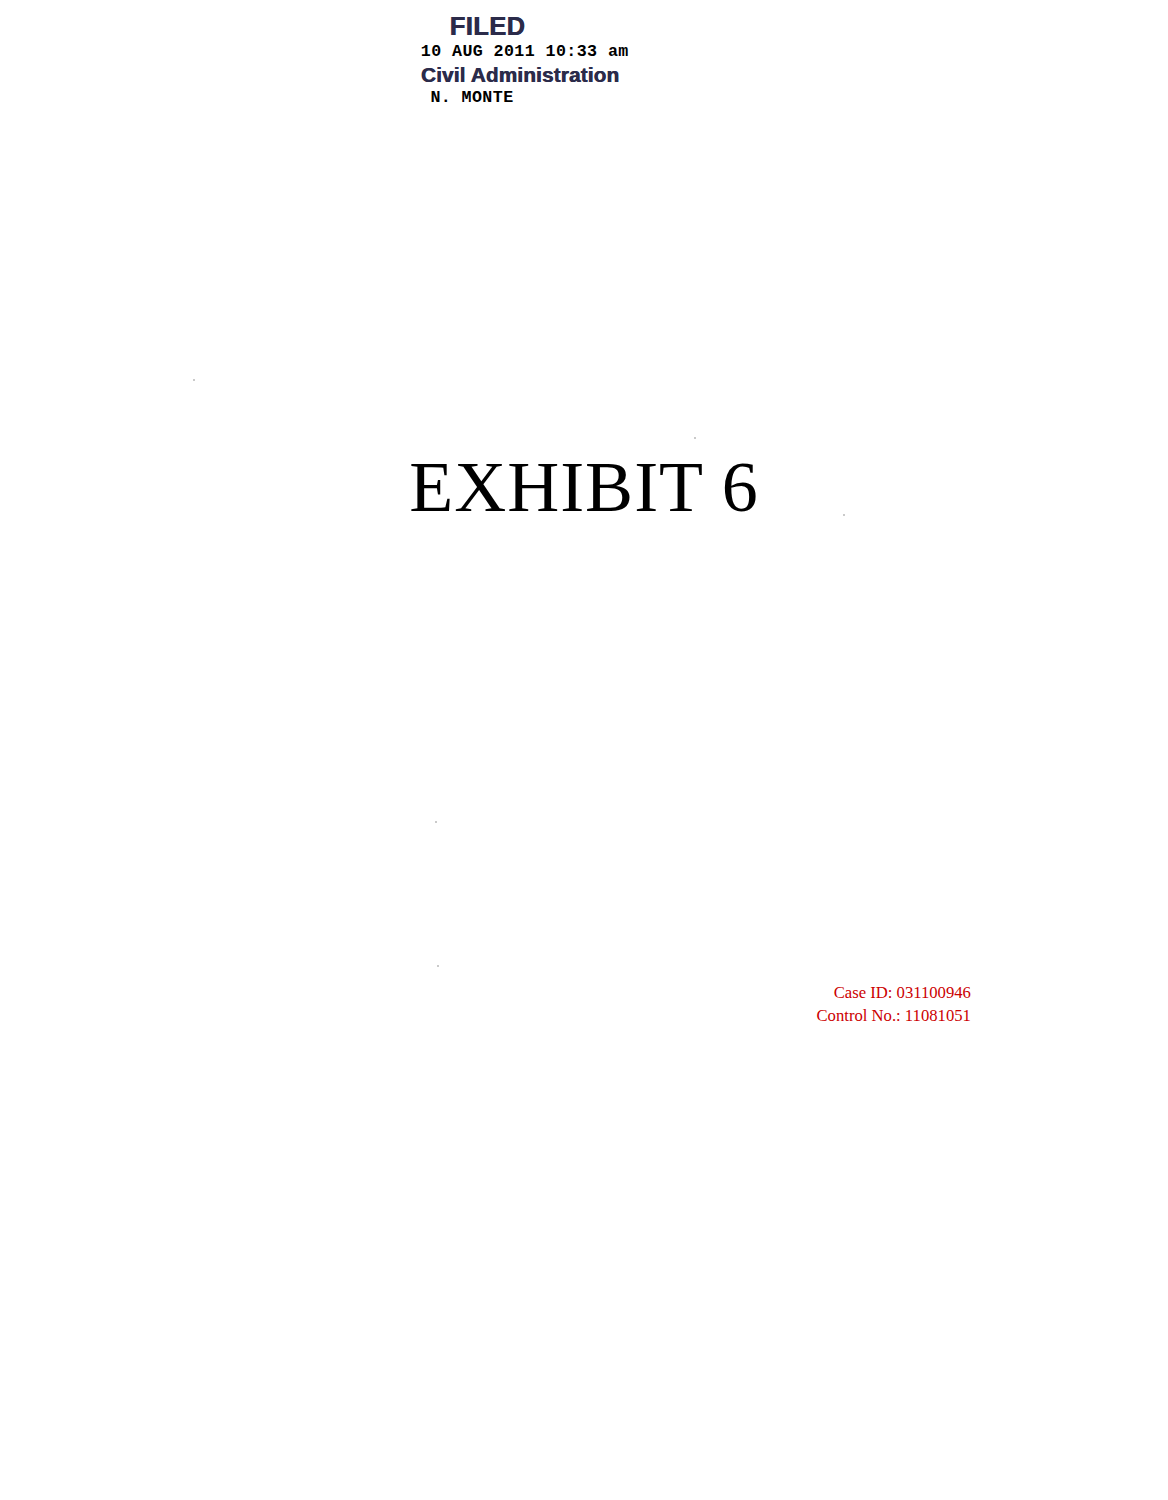FILED
10 AUG 2011 10:33 am
Civil Administration
N. MONTE
EXHIBIT 6
Case ID: 031100946
Control No.: 11081051